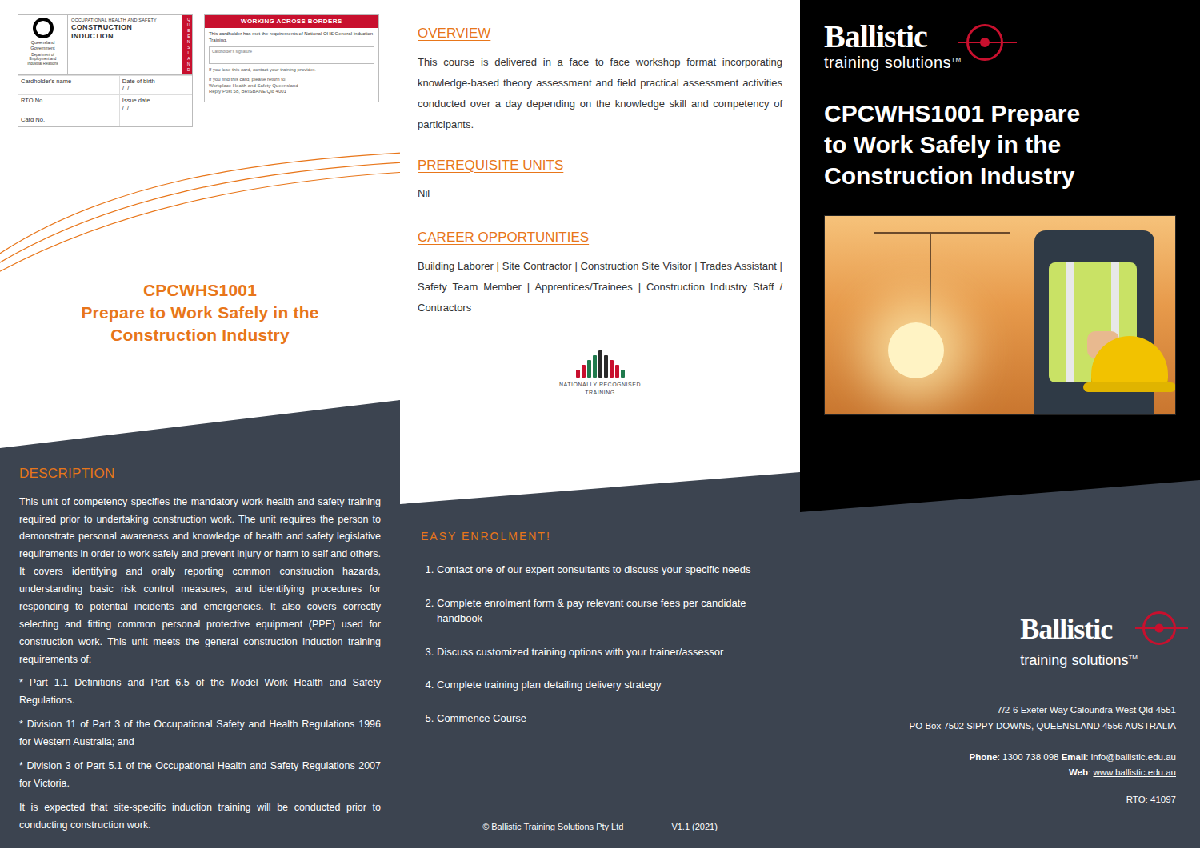Queensland
Government
Department of
Employment and
Industrial Relations
OCCUPATIONAL HEALTH AND SAFETY
CONSTRUCTION
INDUCTION
QUEENSLAND
Cardholder's name Date of birth
/ /
RTO No. Issue date
/ /
Card No.
WORKING ACROSS BORDERS
This cardholder has met the requirements of National OHS General Induction Training.
If you lose this card, contact your training provider.
If you find this card, please return to:
Workplace Health and Safety Queensland
Reply Post 58, BRISBANE Qld 4001
CPCWHS1001
Prepare to Work Safely in the
Construction Industry
DESCRIPTION
This unit of competency specifies the mandatory work health and safety training required prior to undertaking construction work. The unit requires the person to demonstrate personal awareness and knowledge of health and safety legislative requirements in order to work safely and prevent injury or harm to self and others. It covers identifying and orally reporting common construction hazards, understanding basic risk control measures, and identifying procedures for responding to potential incidents and emergencies. It also covers correctly selecting and fitting common personal protective equipment (PPE) used for construction work. This unit meets the general construction induction training requirements of:
* Part 1.1 Definitions and Part 6.5 of the Model Work Health and Safety Regulations.
* Division 11 of Part 3 of the Occupational Safety and Health Regulations 1996 for Western Australia; and
* Division 3 of Part 5.1 of the Occupational Health and Safety Regulations 2007 for Victoria.
It is expected that site-specific induction training will be conducted prior to conducting construction work.
OVERVIEW
This course is delivered in a face to face workshop format incorporating knowledge-based theory assessment and field practical assessment activities conducted over a day depending on the knowledge skill and competency of participants.
PREREQUISITE UNITS
Nil
CAREER OPPORTUNITIES
Building Laborer | Site Contractor | Construction Site Visitor | Trades Assistant | Safety Team Member | Apprentices/Trainees | Construction Industry Staff / Contractors
NATIONALLY RECOGNISED
TRAINING
EASY ENROLMENT!
Contact one of our expert consultants to discuss your specific needs
Complete enrolment form & pay relevant course fees per candidate handbook
Discuss customized training options with your trainer/assessor
Complete training plan detailing delivery strategy
Commence Course
© Ballistic Training Solutions Pty Ltd V1.1 (2021)
Ballistic
training solutionsTM
CPCWHS1001 Prepare
to Work Safely in the
Construction Industry
Ballistic
training solutionsTM
7/2-6 Exeter Way Caloundra West Qld 4551
PO Box 7502 SIPPY DOWNS, QUEENSLAND 4556 AUSTRALIA
Phone: 1300 738 098 Email: info@ballistic.edu.au
Web: www.ballistic.edu.au
RTO: 41097